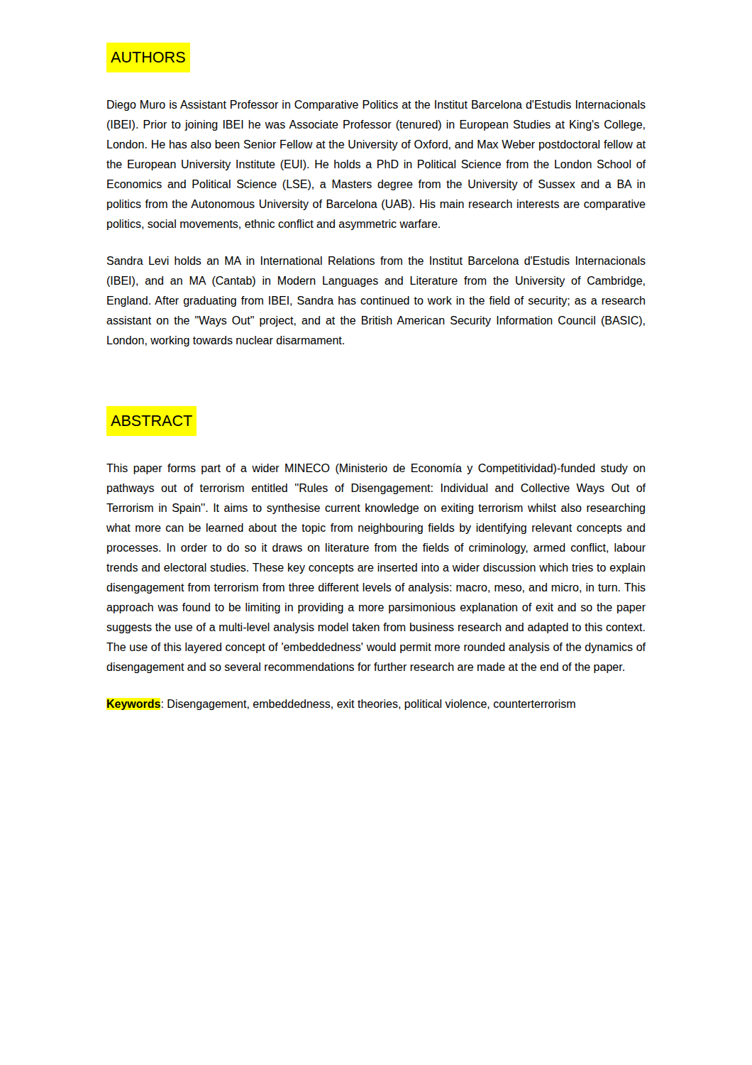AUTHORS
Diego Muro is Assistant Professor in Comparative Politics at the Institut Barcelona d'Estudis Internacionals (IBEI). Prior to joining IBEI he was Associate Professor (tenured) in European Studies at King's College, London. He has also been Senior Fellow at the University of Oxford, and Max Weber postdoctoral fellow at the European University Institute (EUI). He holds a PhD in Political Science from the London School of Economics and Political Science (LSE), a Masters degree from the University of Sussex and a BA in politics from the Autonomous University of Barcelona (UAB). His main research interests are comparative politics, social movements, ethnic conflict and asymmetric warfare.
Sandra Levi holds an MA in International Relations from the Institut Barcelona d'Estudis Internacionals (IBEI), and an MA (Cantab) in Modern Languages and Literature from the University of Cambridge, England. After graduating from IBEI, Sandra has continued to work in the field of security; as a research assistant on the "Ways Out" project, and at the British American Security Information Council (BASIC), London, working towards nuclear disarmament.
ABSTRACT
This paper forms part of a wider MINECO (Ministerio de Economía y Competitividad)-funded study on pathways out of terrorism entitled ''Rules of Disengagement: Individual and Collective Ways Out of Terrorism in Spain''. It aims to synthesise current knowledge on exiting terrorism whilst also researching what more can be learned about the topic from neighbouring fields by identifying relevant concepts and processes. In order to do so it draws on literature from the fields of criminology, armed conflict, labour trends and electoral studies. These key concepts are inserted into a wider discussion which tries to explain disengagement from terrorism from three different levels of analysis: macro, meso, and micro, in turn. This approach was found to be limiting in providing a more parsimonious explanation of exit and so the paper suggests the use of a multi-level analysis model taken from business research and adapted to this context. The use of this layered concept of 'embeddedness' would permit more rounded analysis of the dynamics of disengagement and so several recommendations for further research are made at the end of the paper.
Keywords: Disengagement, embeddedness, exit theories, political violence, counterterrorism